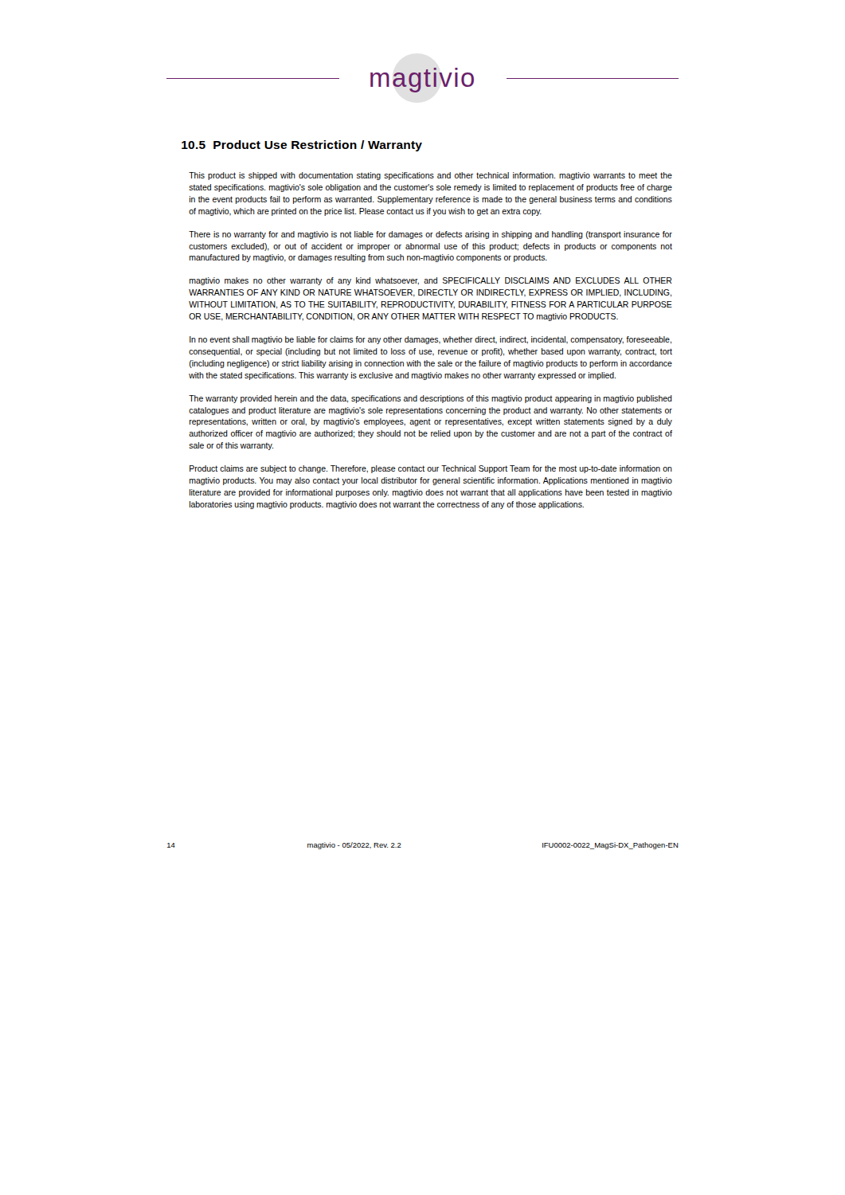magtivio
10.5 Product Use Restriction / Warranty
This product is shipped with documentation stating specifications and other technical information. magtivio warrants to meet the stated specifications. magtivio's sole obligation and the customer's sole remedy is limited to replacement of products free of charge in the event products fail to perform as warranted. Supplementary reference is made to the general business terms and conditions of magtivio, which are printed on the price list. Please contact us if you wish to get an extra copy.
There is no warranty for and magtivio is not liable for damages or defects arising in shipping and handling (transport insurance for customers excluded), or out of accident or improper or abnormal use of this product; defects in products or components not manufactured by magtivio, or damages resulting from such non-magtivio components or products.
magtivio makes no other warranty of any kind whatsoever, and SPECIFICALLY DISCLAIMS AND EXCLUDES ALL OTHER WARRANTIES OF ANY KIND OR NATURE WHATSOEVER, DIRECTLY OR INDIRECTLY, EXPRESS OR IMPLIED, INCLUDING, WITHOUT LIMITATION, AS TO THE SUITABILITY, REPRODUCTIVITY, DURABILITY, FITNESS FOR A PARTICULAR PURPOSE OR USE, MERCHANTABILITY, CONDITION, OR ANY OTHER MATTER WITH RESPECT TO magtivio PRODUCTS.
In no event shall magtivio be liable for claims for any other damages, whether direct, indirect, incidental, compensatory, foreseeable, consequential, or special (including but not limited to loss of use, revenue or profit), whether based upon warranty, contract, tort (including negligence) or strict liability arising in connection with the sale or the failure of magtivio products to perform in accordance with the stated specifications. This warranty is exclusive and magtivio makes no other warranty expressed or implied.
The warranty provided herein and the data, specifications and descriptions of this magtivio product appearing in magtivio published catalogues and product literature are magtivio's sole representations concerning the product and warranty. No other statements or representations, written or oral, by magtivio's employees, agent or representatives, except written statements signed by a duly authorized officer of magtivio are authorized; they should not be relied upon by the customer and are not a part of the contract of sale or of this warranty.
Product claims are subject to change. Therefore, please contact our Technical Support Team for the most up-to-date information on magtivio products. You may also contact your local distributor for general scientific information. Applications mentioned in magtivio literature are provided for informational purposes only. magtivio does not warrant that all applications have been tested in magtivio laboratories using magtivio products. magtivio does not warrant the correctness of any of those applications.
14
magtivio - 05/2022, Rev. 2.2
IFU0002-0022_MagSi-DX_Pathogen-EN